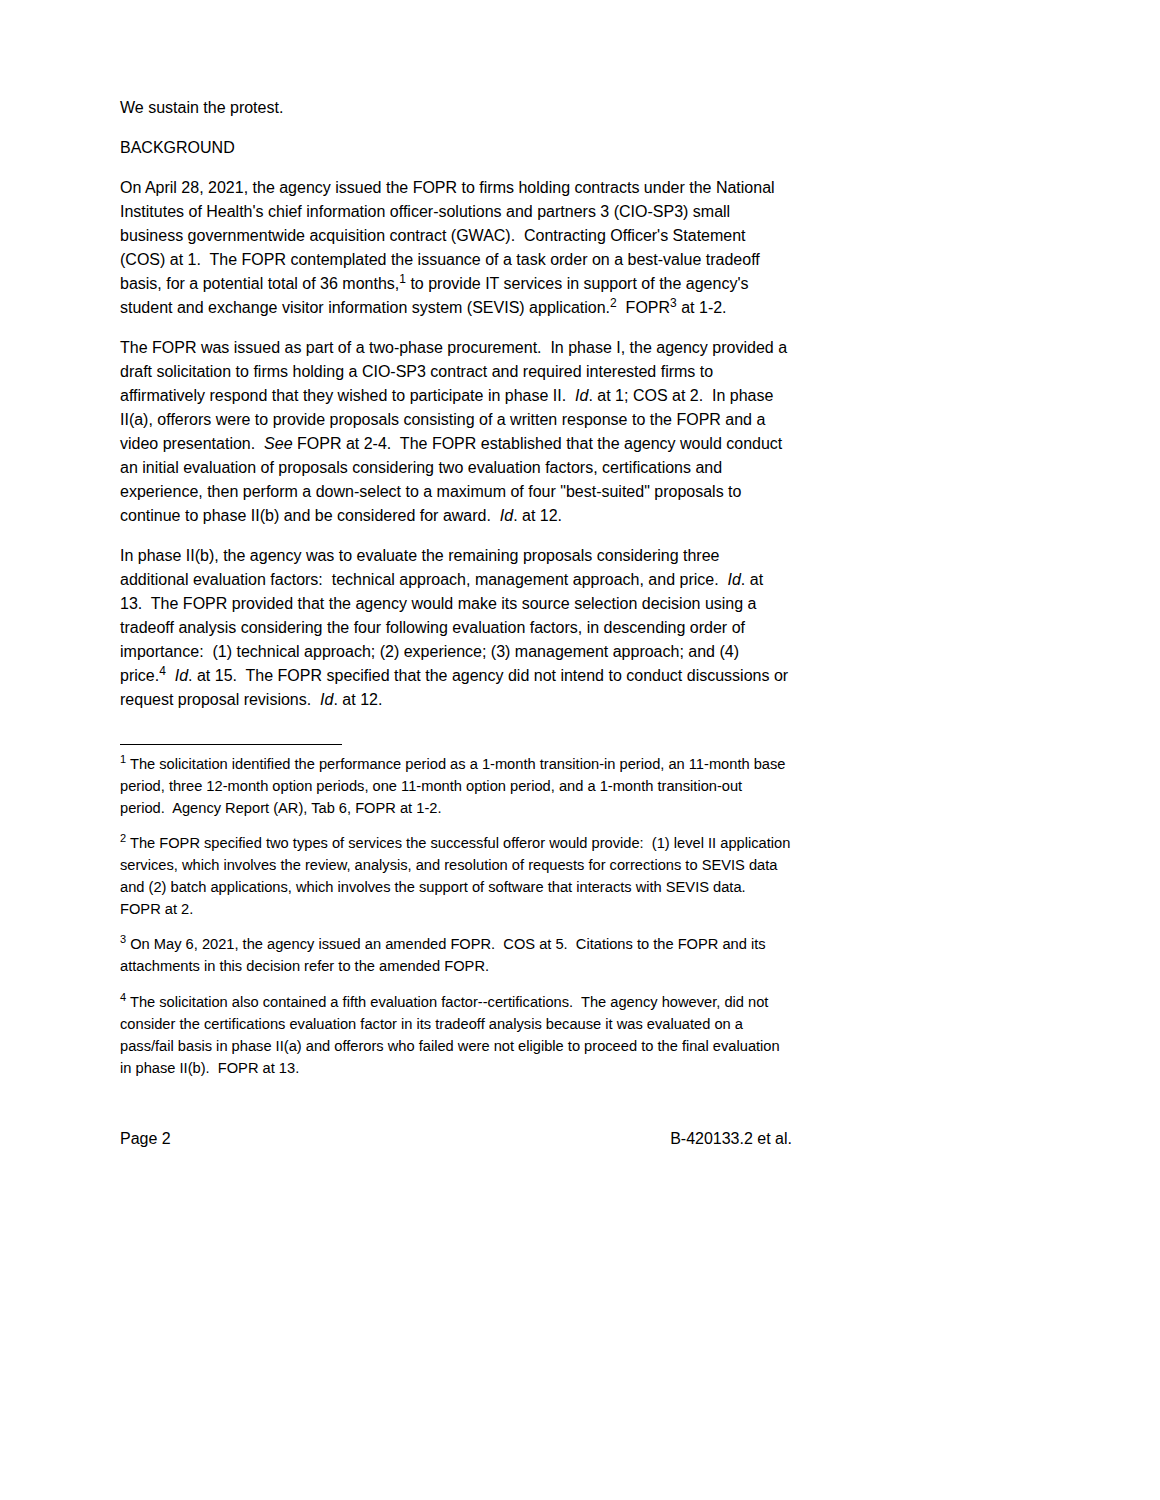We sustain the protest.
BACKGROUND
On April 28, 2021, the agency issued the FOPR to firms holding contracts under the National Institutes of Health's chief information officer-solutions and partners 3 (CIO-SP3) small business governmentwide acquisition contract (GWAC). Contracting Officer's Statement (COS) at 1. The FOPR contemplated the issuance of a task order on a best-value tradeoff basis, for a potential total of 36 months,1 to provide IT services in support of the agency's student and exchange visitor information system (SEVIS) application.2 FOPR3 at 1-2.
The FOPR was issued as part of a two-phase procurement. In phase I, the agency provided a draft solicitation to firms holding a CIO-SP3 contract and required interested firms to affirmatively respond that they wished to participate in phase II. Id. at 1; COS at 2. In phase II(a), offerors were to provide proposals consisting of a written response to the FOPR and a video presentation. See FOPR at 2-4. The FOPR established that the agency would conduct an initial evaluation of proposals considering two evaluation factors, certifications and experience, then perform a down-select to a maximum of four "best-suited" proposals to continue to phase II(b) and be considered for award. Id. at 12.
In phase II(b), the agency was to evaluate the remaining proposals considering three additional evaluation factors: technical approach, management approach, and price. Id. at 13. The FOPR provided that the agency would make its source selection decision using a tradeoff analysis considering the four following evaluation factors, in descending order of importance: (1) technical approach; (2) experience; (3) management approach; and (4) price.4 Id. at 15. The FOPR specified that the agency did not intend to conduct discussions or request proposal revisions. Id. at 12.
1 The solicitation identified the performance period as a 1-month transition-in period, an 11-month base period, three 12-month option periods, one 11-month option period, and a 1-month transition-out period. Agency Report (AR), Tab 6, FOPR at 1-2.
2 The FOPR specified two types of services the successful offeror would provide: (1) level II application services, which involves the review, analysis, and resolution of requests for corrections to SEVIS data and (2) batch applications, which involves the support of software that interacts with SEVIS data. FOPR at 2.
3 On May 6, 2021, the agency issued an amended FOPR. COS at 5. Citations to the FOPR and its attachments in this decision refer to the amended FOPR.
4 The solicitation also contained a fifth evaluation factor--certifications. The agency however, did not consider the certifications evaluation factor in its tradeoff analysis because it was evaluated on a pass/fail basis in phase II(a) and offerors who failed were not eligible to proceed to the final evaluation in phase II(b). FOPR at 13.
Page 2 B-420133.2 et al.